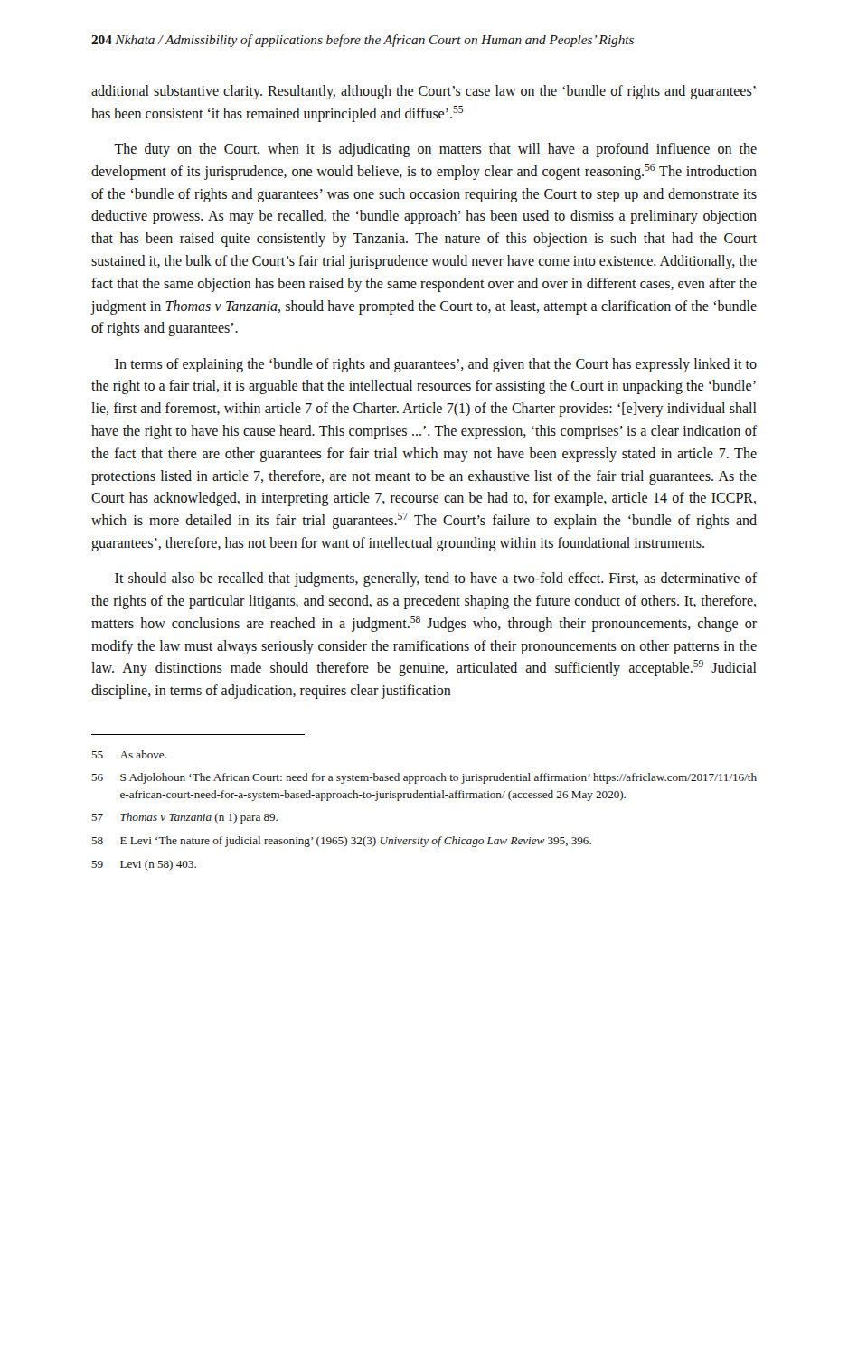204 Nkhata / Admissibility of applications before the African Court on Human and Peoples’ Rights
additional substantive clarity. Resultantly, although the Court’s case law on the ‘bundle of rights and guarantees’ has been consistent ‘it has remained unprincipled and diffuse’.55
The duty on the Court, when it is adjudicating on matters that will have a profound influence on the development of its jurisprudence, one would believe, is to employ clear and cogent reasoning.56 The introduction of the ‘bundle of rights and guarantees’ was one such occasion requiring the Court to step up and demonstrate its deductive prowess. As may be recalled, the ‘bundle approach’ has been used to dismiss a preliminary objection that has been raised quite consistently by Tanzania. The nature of this objection is such that had the Court sustained it, the bulk of the Court’s fair trial jurisprudence would never have come into existence. Additionally, the fact that the same objection has been raised by the same respondent over and over in different cases, even after the judgment in Thomas v Tanzania, should have prompted the Court to, at least, attempt a clarification of the ‘bundle of rights and guarantees’.
In terms of explaining the ‘bundle of rights and guarantees’, and given that the Court has expressly linked it to the right to a fair trial, it is arguable that the intellectual resources for assisting the Court in unpacking the ‘bundle’ lie, first and foremost, within article 7 of the Charter. Article 7(1) of the Charter provides: ‘[e]very individual shall have the right to have his cause heard. This comprises ...’. The expression, ‘this comprises’ is a clear indication of the fact that there are other guarantees for fair trial which may not have been expressly stated in article 7. The protections listed in article 7, therefore, are not meant to be an exhaustive list of the fair trial guarantees. As the Court has acknowledged, in interpreting article 7, recourse can be had to, for example, article 14 of the ICCPR, which is more detailed in its fair trial guarantees.57 The Court’s failure to explain the ‘bundle of rights and guarantees’, therefore, has not been for want of intellectual grounding within its foundational instruments.
It should also be recalled that judgments, generally, tend to have a two-fold effect. First, as determinative of the rights of the particular litigants, and second, as a precedent shaping the future conduct of others. It, therefore, matters how conclusions are reached in a judgment.58 Judges who, through their pronouncements, change or modify the law must always seriously consider the ramifications of their pronouncements on other patterns in the law. Any distinctions made should therefore be genuine, articulated and sufficiently acceptable.59 Judicial discipline, in terms of adjudication, requires clear justification
As above.
S Adjolohoun ‘The African Court: need for a system-based approach to jurisprudential affirmation’ https://africlaw.com/2017/11/16/the-african-court-need-for-a-system-based-approach-to-jurisprudential-affirmation/ (accessed 26 May 2020).
Thomas v Tanzania (n 1) para 89.
E Levi ‘The nature of judicial reasoning’ (1965) 32(3) University of Chicago Law Review 395, 396.
Levi (n 58) 403.